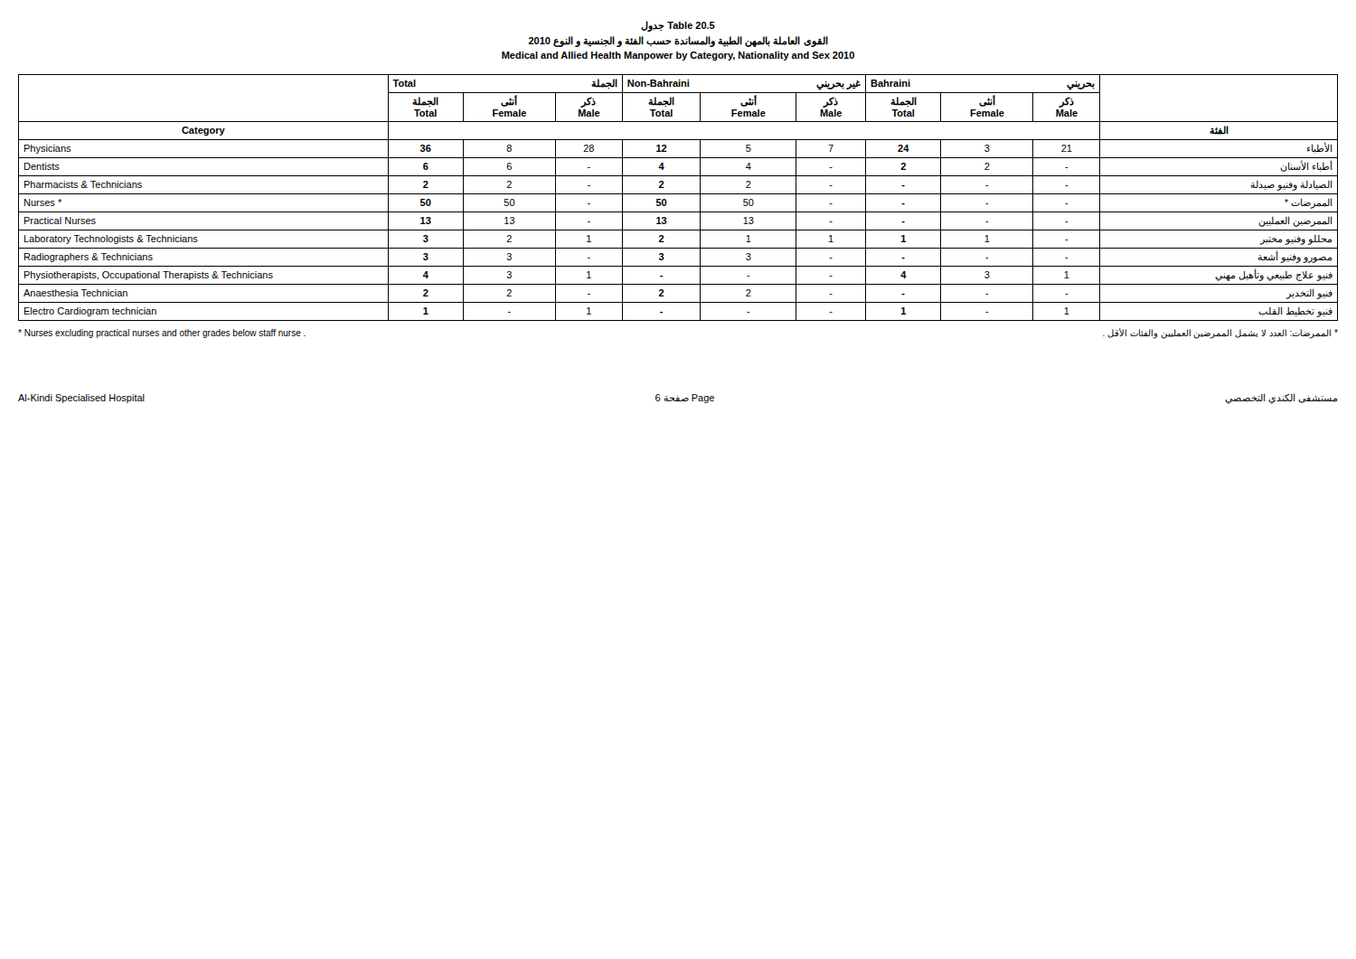جدول Table 20.5
القوى العاملة بالمهن الطبية والمساندة حسب الفئة و الجنسية و النوع 2010
Medical and Allied Health Manpower by Category, Nationality and Sex 2010
| | Total الجملة | Non-Bahraini غير بحريني | Bahraini بحريني | |
| --- | --- | --- | --- | --- |
| الجملة Total | أنثى Female | ذكر Male | الجملة Total | أنثى Female | ذكر Male | الجملة Total | أنثى Female | ذكر Male |
| Category | | الفئة |
| Physicians | 36 | 8 | 28 | 12 | 5 | 7 | 24 | 3 | 21 | الأطباء |
| Dentists | 6 | 6 | - | 4 | 4 | - | 2 | 2 | - | أطباء الأسنان |
| Pharmacists & Technicians | 2 | 2 | - | 2 | 2 | - | - | - | - | الصيادلة وفنيو صيدلة |
| Nurses * | 50 | 50 | - | 50 | 50 | - | - | - | - | الممرضات * |
| Practical Nurses | 13 | 13 | - | 13 | 13 | - | - | - | - | الممرضين العمليين |
| Laboratory Technologists & Technicians | 3 | 2 | 1 | 2 | 1 | 1 | 1 | 1 | - | محللو وفنيو مختبر |
| Radiographers & Technicians | 3 | 3 | - | 3 | 3 | - | - | - | - | مصورو وفنيو أشعة |
| Physiotherapists, Occupational Therapists & Technicians | 4 | 3 | 1 | - | - | - | 4 | 3 | 1 | فنيو علاج طبيعي وتأهيل مهني |
| Anaesthesia Technician | 2 | 2 | - | 2 | 2 | - | - | - | - | فنيو التخدير |
| Electro Cardiogram technician | 1 | - | 1 | - | - | - | 1 | - | 1 | فنيو تخطيط القلب |
* Nurses excluding practical nurses and other grades below staff nurse .
* الممرضات: العدد لا يشمل الممرضين العمليين والفئات الأقل .
Al-Kindi Specialised Hospital
صفحة 6 Page
مستشفى الكندي التخصصي